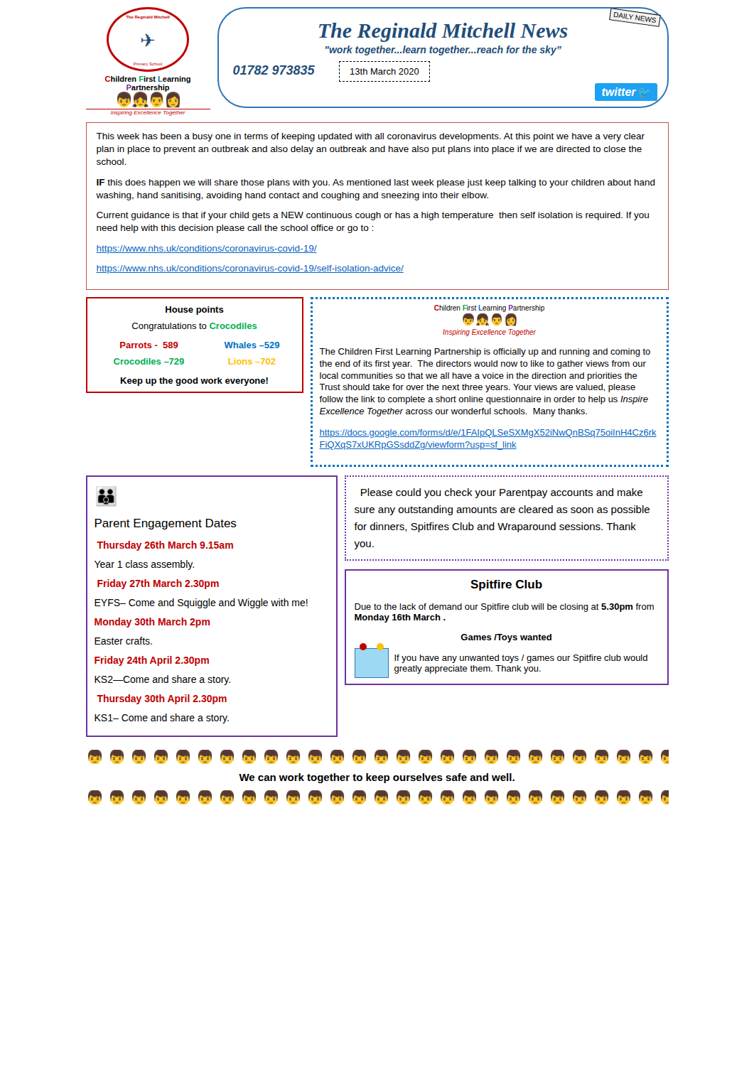The Reginald Mitchell
✈
Primary School
Children First Learning Partnership
👦👧👨👩
Inspiring Excellence Together
DAILY NEWS
The Reginald Mitchell News
"work together...learn together...reach for the sky”
01782 973835 13th March 2020
twitter🐦
This week has been a busy one in terms of keeping updated with all coronavirus developments. At this point we have a very clear plan in place to prevent an outbreak and also delay an outbreak and have also put plans into place if we are directed to close the school.
IF this does happen we will share those plans with you. As mentioned last week please just keep talking to your children about hand washing, hand sanitising, avoiding hand contact and coughing and sneezing into their elbow.
Current guidance is that if your child gets a NEW continuous cough or has a high temperature then self isolation is required. If you need help with this decision please call the school office or go to :
https://www.nhs.uk/conditions/coronavirus-covid-19/
https://www.nhs.uk/conditions/coronavirus-covid-19/self-isolation-advice/
House points
Congratulations to Crocodiles
| Parrots - 589 | Whales –529 |
| Crocodiles –729 | Lions –702 |
Keep up the good work everyone!
Children First Learning Partnership
👦👧👨👩
Inspiring Excellence Together
The Children First Learning Partnership is officially up and running and coming to the end of its first year. The directors would now to like to gather views from our local communities so that we all have a voice in the direction and priorities the Trust should take for over the next three years. Your views are valued, please follow the link to complete a short online questionnaire in order to help us Inspire Excellence Together across our wonderful schools. Many thanks.
https://docs.google.com/forms/d/e/1FAIpQLSeSXMgX52iNwQnBSq75oiInH4Cz6rkFiQXqS7xUKRpGSsddZg/viewform?usp=sf_link
👪
Parent Engagement Dates
Thursday 26th March 9.15am
Year 1 class assembly.
Friday 27th March 2.30pm
EYFS– Come and Squiggle and Wiggle with me!
Monday 30th March 2pm
Easter crafts.
Friday 24th April 2.30pm
KS2—Come and share a story.
Thursday 30th April 2.30pm
KS1– Come and share a story.
Please could you check your Parentpay accounts and make sure any outstanding amounts are cleared as soon as possible for dinners, Spitfires Club and Wraparound sessions. Thank you.
Spitfire Club
Due to the lack of demand our Spitfire club will be closing at 5.30pm from Monday 16th March .
Games /Toys wanted
If you have any unwanted toys / games our Spitfire club would greatly appreciate them. Thank you.
👦👦👦👦👦👦👦👦👦👦👦👦👦👦👦👦👦👦👦👦👦👦👦👦👦👦👦👦👦👦
We can work together to keep ourselves safe and well.
👦👦👦👦👦👦👦👦👦👦👦👦👦👦👦👦👦👦👦👦👦👦👦👦👦👦👦👦👦👦